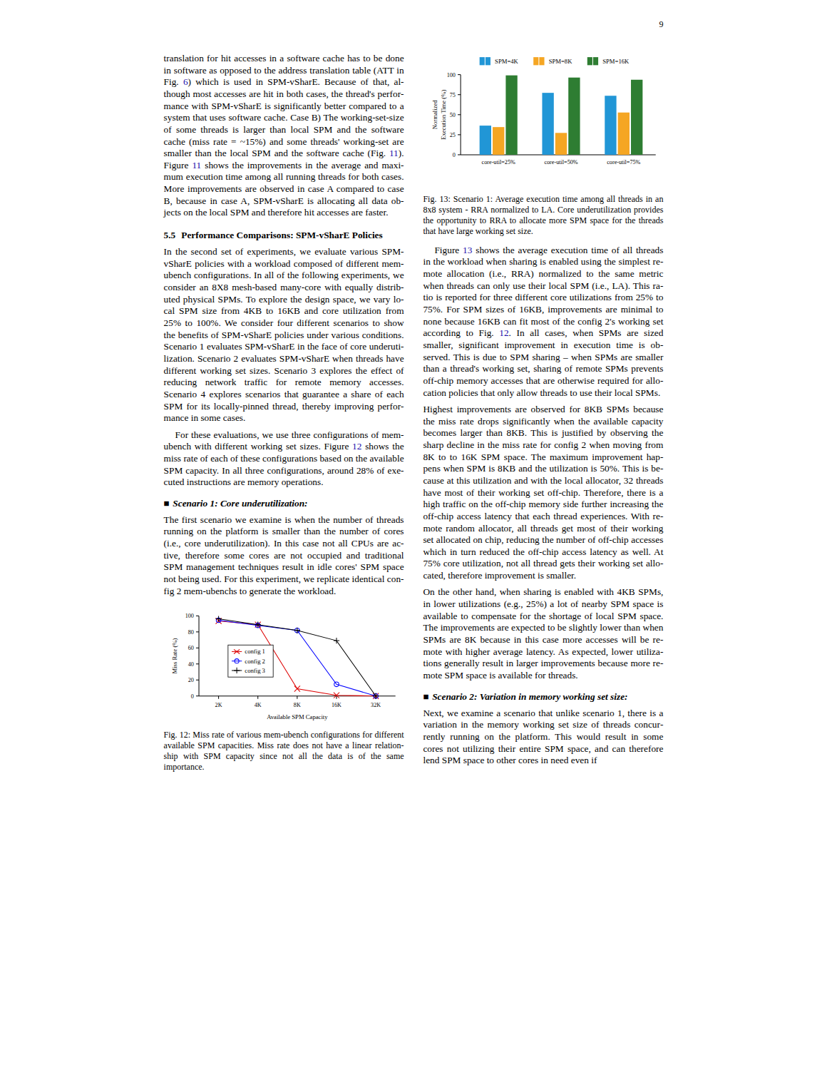9
translation for hit accesses in a software cache has to be done in software as opposed to the address translation table (ATT in Fig. 6) which is used in SPM-vSharE. Because of that, although most accesses are hit in both cases, the thread's performance with SPM-vSharE is significantly better compared to a system that uses software cache. Case B) The working-set-size of some threads is larger than local SPM and the software cache (miss rate = ~15%) and some threads' working-set are smaller than the local SPM and the software cache (Fig. 11). Figure 11 shows the improvements in the average and maximum execution time among all running threads for both cases. More improvements are observed in case A compared to case B, because in case A, SPM-vSharE is allocating all data objects on the local SPM and therefore hit accesses are faster.
5.5 Performance Comparisons: SPM-vSharE Policies
In the second set of experiments, we evaluate various SPM-vSharE policies with a workload composed of different mem-ubench configurations. In all of the following experiments, we consider an 8X8 mesh-based many-core with equally distributed physical SPMs. To explore the design space, we vary local SPM size from 4KB to 16KB and core utilization from 25% to 100%. We consider four different scenarios to show the benefits of SPM-vSharE policies under various conditions. Scenario 1 evaluates SPM-vSharE in the face of core underutilization. Scenario 2 evaluates SPM-vSharE when threads have different working set sizes. Scenario 3 explores the effect of reducing network traffic for remote memory accesses. Scenario 4 explores scenarios that guarantee a share of each SPM for its locally-pinned thread, thereby improving performance in some cases.
For these evaluations, we use three configurations of mem-ubench with different working set sizes. Figure 12 shows the miss rate of each of these configurations based on the available SPM capacity. In all three configurations, around 28% of executed instructions are memory operations.
■Scenario 1: Core underutilization:
The first scenario we examine is when the number of threads running on the platform is smaller than the number of cores (i.e., core underutilization). In this case not all CPUs are active, therefore some cores are not occupied and traditional SPM management techniques result in idle cores' SPM space not being used. For this experiment, we replicate identical config 2 mem-ubenchs to generate the workload.
100 80 60 40 20 0 2K 4K 8K 16K 32K Miss Rate (%) Available SPM Capacity config 1 config 2 config 3
Fig. 12: Miss rate of various mem-ubench configurations for different available SPM capacities. Miss rate does not have a linear relationship with SPM capacity since not all the data is of the same importance.
SPM=4K SPM=8K SPM=16K 100 75 50 25 0 Normalized Execution Time (%) core-util=25% core-util=50% core-util=75%
Fig. 13: Scenario 1: Average execution time among all threads in an 8x8 system - RRA normalized to LA. Core underutilization provides the opportunity to RRA to allocate more SPM space for the threads that have large working set size.
Figure 13 shows the average execution time of all threads in the workload when sharing is enabled using the simplest remote allocation (i.e., RRA) normalized to the same metric when threads can only use their local SPM (i.e., LA). This ratio is reported for three different core utilizations from 25% to 75%. For SPM sizes of 16KB, improvements are minimal to none because 16KB can fit most of the config 2's working set according to Fig. 12. In all cases, when SPMs are sized smaller, significant improvement in execution time is observed. This is due to SPM sharing – when SPMs are smaller than a thread's working set, sharing of remote SPMs prevents off-chip memory accesses that are otherwise required for allocation policies that only allow threads to use their local SPMs.
Highest improvements are observed for 8KB SPMs because the miss rate drops significantly when the available capacity becomes larger than 8KB. This is justified by observing the sharp decline in the miss rate for config 2 when moving from 8K to to 16K SPM space. The maximum improvement happens when SPM is 8KB and the utilization is 50%. This is because at this utilization and with the local allocator, 32 threads have most of their working set off-chip. Therefore, there is a high traffic on the off-chip memory side further increasing the off-chip access latency that each thread experiences. With remote random allocator, all threads get most of their working set allocated on chip, reducing the number of off-chip accesses which in turn reduced the off-chip access latency as well. At 75% core utilization, not all thread gets their working set allocated, therefore improvement is smaller.
On the other hand, when sharing is enabled with 4KB SPMs, in lower utilizations (e.g., 25%) a lot of nearby SPM space is available to compensate for the shortage of local SPM space. The improvements are expected to be slightly lower than when SPMs are 8K because in this case more accesses will be remote with higher average latency. As expected, lower utilizations generally result in larger improvements because more remote SPM space is available for threads.
■Scenario 2: Variation in memory working set size:
Next, we examine a scenario that unlike scenario 1, there is a variation in the memory working set size of threads concurrently running on the platform. This would result in some cores not utilizing their entire SPM space, and can therefore lend SPM space to other cores in need even if